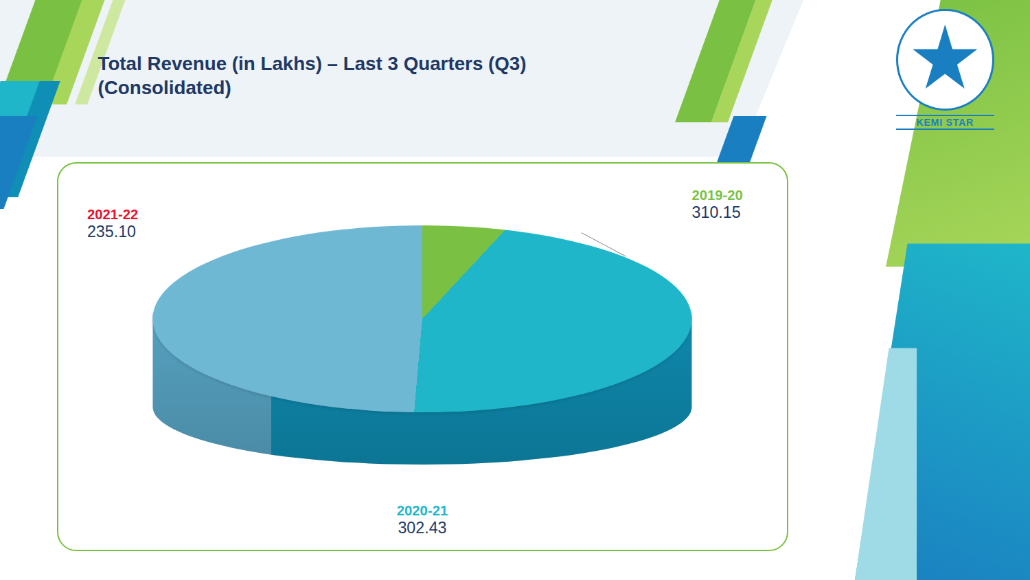KEMI STAR
Total Revenue (in Lakhs) – Last 3 Quarters (Q3)
(Consolidated)
2019-20
310.15
2021-22
235.10
2020-21
302.43